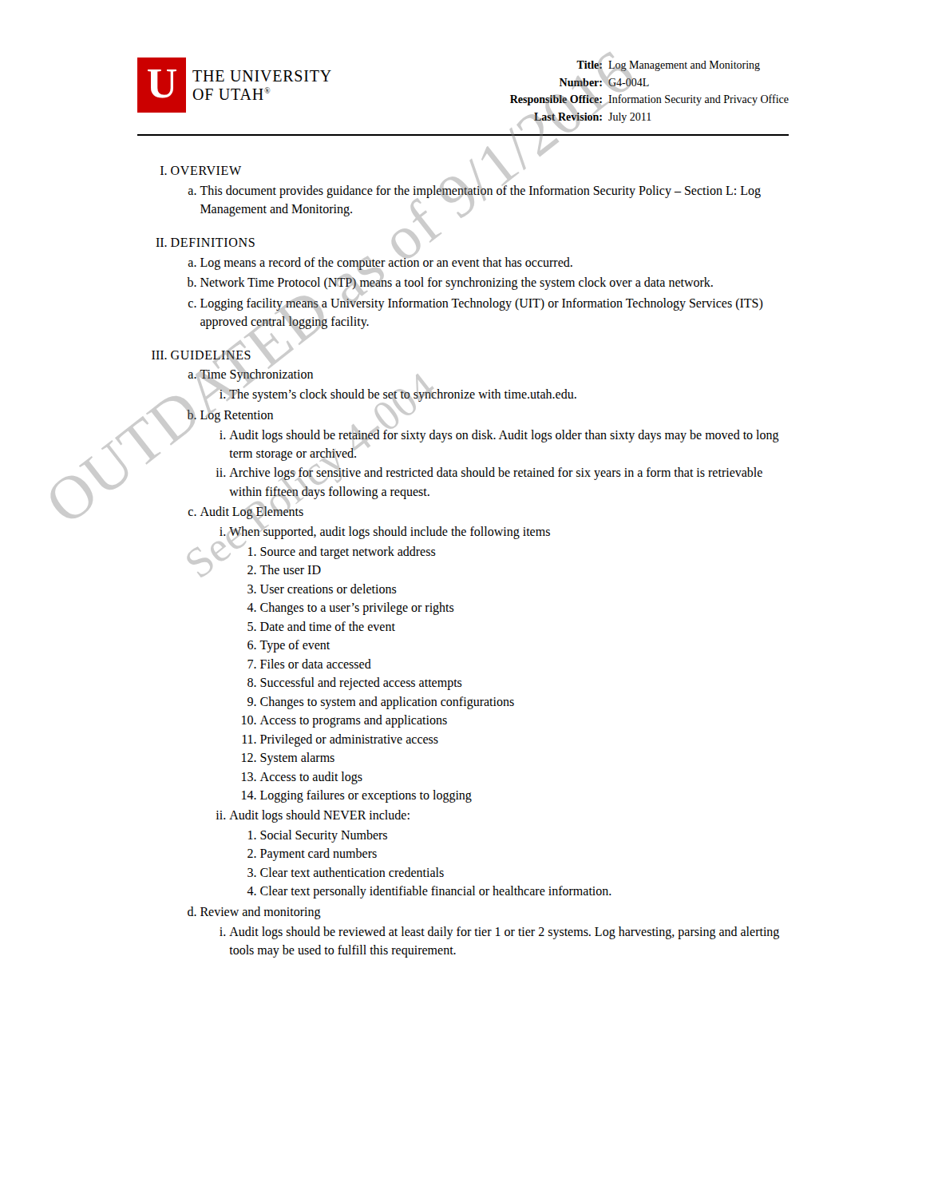U
THE UNIVERSITY OF UTAH®
| Title: | Log Management and Monitoring |
| Number: | G4-004L |
| Responsible Office: | Information Security and Privacy Office |
| Last Revision: | July 2011 |
OUTDATED as of 9/1/2016
See Policy 4-004
OVERVIEW
This document provides guidance for the implementation of the Information Security Policy – Section L: Log Management and Monitoring.
DEFINITIONS
Log means a record of the computer action or an event that has occurred.
Network Time Protocol (NTP) means a tool for synchronizing the system clock over a data network.
Logging facility means a University Information Technology (UIT) or Information Technology Services (ITS) approved central logging facility.
GUIDELINES
Time Synchronization
The system’s clock should be set to synchronize with time.utah.edu.
Log Retention
Audit logs should be retained for sixty days on disk. Audit logs older than sixty days may be moved to long term storage or archived.
Archive logs for sensitive and restricted data should be retained for six years in a form that is retrievable within fifteen days following a request.
Audit Log Elements
When supported, audit logs should include the following items
Source and target network address
The user ID
User creations or deletions
Changes to a user’s privilege or rights
Date and time of the event
Type of event
Files or data accessed
Successful and rejected access attempts
Changes to system and application configurations
Access to programs and applications
Privileged or administrative access
System alarms
Access to audit logs
Logging failures or exceptions to logging
Audit logs should NEVER include:
Social Security Numbers
Payment card numbers
Clear text authentication credentials
Clear text personally identifiable financial or healthcare information.
Review and monitoring
Audit logs should be reviewed at least daily for tier 1 or tier 2 systems. Log harvesting, parsing and alerting tools may be used to fulfill this requirement.